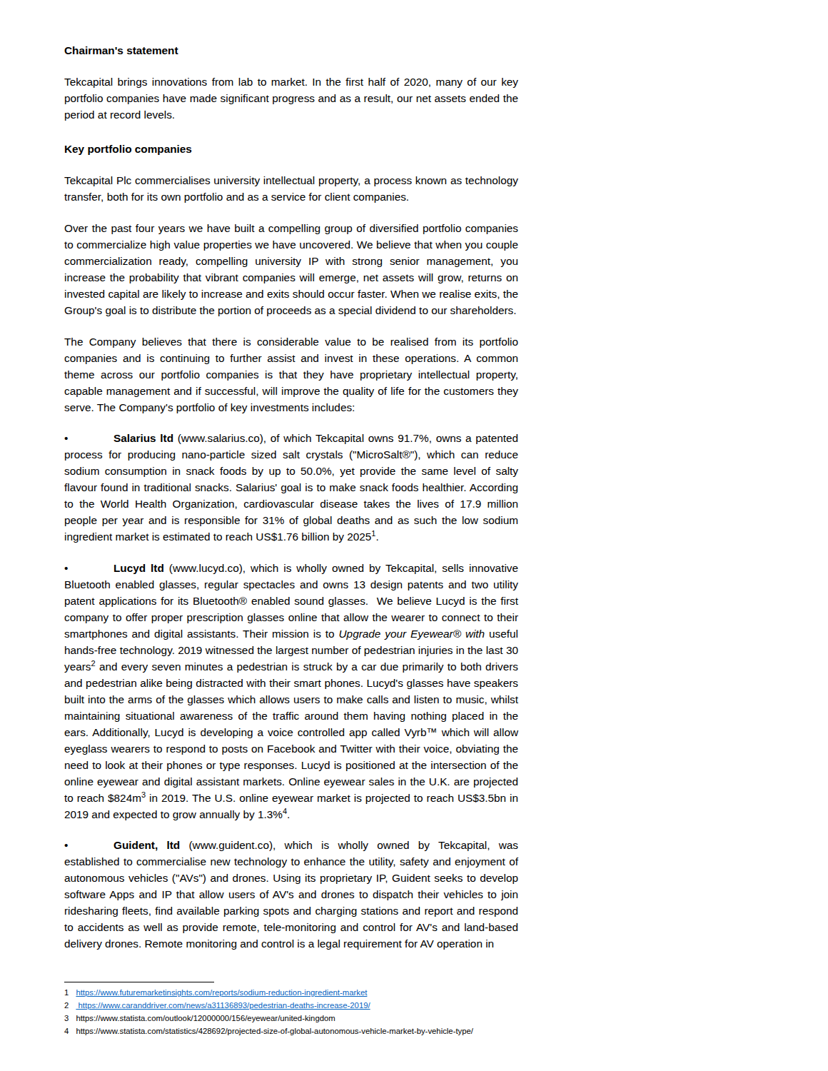Chairman's statement
Tekcapital brings innovations from lab to market. In the first half of 2020, many of our key portfolio companies have made significant progress and as a result, our net assets ended the period at record levels.
Key portfolio companies
Tekcapital Plc commercialises university intellectual property, a process known as technology transfer, both for its own portfolio and as a service for client companies.
Over the past four years we have built a compelling group of diversified portfolio companies to commercialize high value properties we have uncovered. We believe that when you couple commercialization ready, compelling university IP with strong senior management, you increase the probability that vibrant companies will emerge, net assets will grow, returns on invested capital are likely to increase and exits should occur faster. When we realise exits, the Group's goal is to distribute the portion of proceeds as a special dividend to our shareholders.
The Company believes that there is considerable value to be realised from its portfolio companies and is continuing to further assist and invest in these operations. A common theme across our portfolio companies is that they have proprietary intellectual property, capable management and if successful, will improve the quality of life for the customers they serve. The Company's portfolio of key investments includes:
•Salarius ltd (www.salarius.co), of which Tekcapital owns 91.7%, owns a patented process for producing nano-particle sized salt crystals ("MicroSalt®"), which can reduce sodium consumption in snack foods by up to 50.0%, yet provide the same level of salty flavour found in traditional snacks. Salarius' goal is to make snack foods healthier. According to the World Health Organization, cardiovascular disease takes the lives of 17.9 million people per year and is responsible for 31% of global deaths and as such the low sodium ingredient market is estimated to reach US$1.76 billion by 20251.
•Lucyd ltd (www.lucyd.co), which is wholly owned by Tekcapital, sells innovative Bluetooth enabled glasses, regular spectacles and owns 13 design patents and two utility patent applications for its Bluetooth® enabled sound glasses. We believe Lucyd is the first company to offer proper prescription glasses online that allow the wearer to connect to their smartphones and digital assistants. Their mission is to Upgrade your Eyewear® with useful hands-free technology. 2019 witnessed the largest number of pedestrian injuries in the last 30 years2 and every seven minutes a pedestrian is struck by a car due primarily to both drivers and pedestrian alike being distracted with their smart phones. Lucyd's glasses have speakers built into the arms of the glasses which allows users to make calls and listen to music, whilst maintaining situational awareness of the traffic around them having nothing placed in the ears. Additionally, Lucyd is developing a voice controlled app called Vyrb™ which will allow eyeglass wearers to respond to posts on Facebook and Twitter with their voice, obviating the need to look at their phones or type responses. Lucyd is positioned at the intersection of the online eyewear and digital assistant markets. Online eyewear sales in the U.K. are projected to reach $824m3 in 2019. The U.S. online eyewear market is projected to reach US$3.5bn in 2019 and expected to grow annually by 1.3%4.
•Guident, ltd (www.guident.co), which is wholly owned by Tekcapital, was established to commercialise new technology to enhance the utility, safety and enjoyment of autonomous vehicles ("AVs") and drones. Using its proprietary IP, Guident seeks to develop software Apps and IP that allow users of AV's and drones to dispatch their vehicles to join ridesharing fleets, find available parking spots and charging stations and report and respond to accidents as well as provide remote, tele-monitoring and control for AV's and land-based delivery drones. Remote monitoring and control is a legal requirement for AV operation in
1 https://www.futuremarketinsights.com/reports/sodium-reduction-ingredient-market
2 https://www.caranddriver.com/news/a31136893/pedestrian-deaths-increase-2019/
3 https://www.statista.com/outlook/12000000/156/eyewear/united-kingdom
4 https://www.statista.com/statistics/428692/projected-size-of-global-autonomous-vehicle-market-by-vehicle-type/